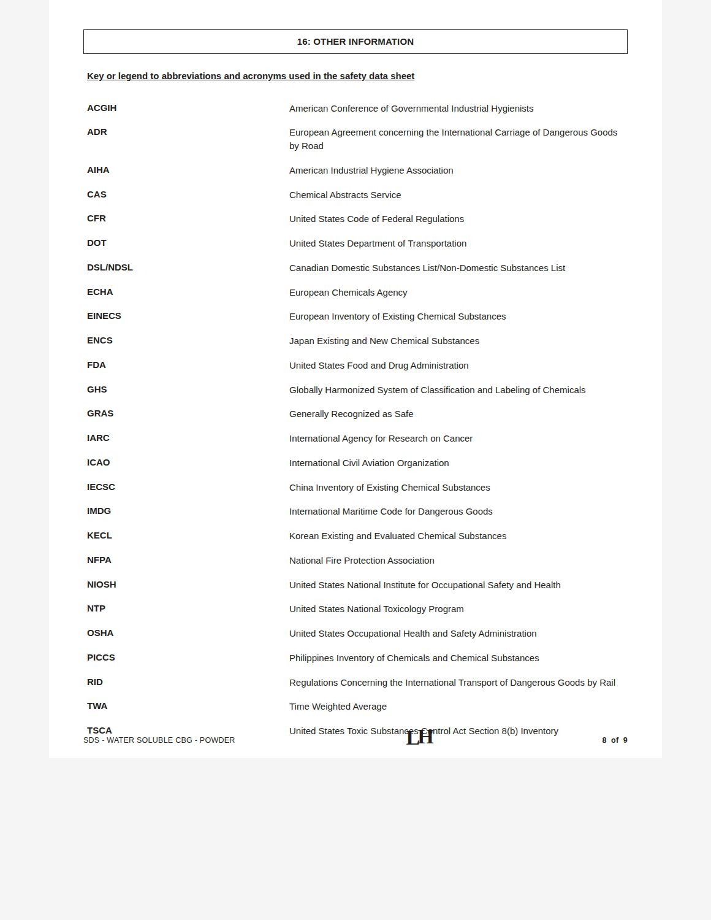16: OTHER INFORMATION
Key or legend to abbreviations and acronyms used in the safety data sheet
| ACGIH | American Conference of Governmental Industrial Hygienists |
| ADR | European Agreement concerning the International Carriage of Dangerous Goods by Road |
| AIHA | American Industrial Hygiene Association |
| CAS | Chemical Abstracts Service |
| CFR | United States Code of Federal Regulations |
| DOT | United States Department of Transportation |
| DSL/NDSL | Canadian Domestic Substances List/Non-Domestic Substances List |
| ECHA | European Chemicals Agency |
| EINECS | European Inventory of Existing Chemical Substances |
| ENCS | Japan Existing and New Chemical Substances |
| FDA | United States Food and Drug Administration |
| GHS | Globally Harmonized System of Classification and Labeling of Chemicals |
| GRAS | Generally Recognized as Safe |
| IARC | International Agency for Research on Cancer |
| ICAO | International Civil Aviation Organization |
| IECSC | China Inventory of Existing Chemical Substances |
| IMDG | International Maritime Code for Dangerous Goods |
| KECL | Korean Existing and Evaluated Chemical Substances |
| NFPA | National Fire Protection Association |
| NIOSH | United States National Institute for Occupational Safety and Health |
| NTP | United States National Toxicology Program |
| OSHA | United States Occupational Health and Safety Administration |
| PICCS | Philippines Inventory of Chemicals and Chemical Substances |
| RID | Regulations Concerning the International Transport of Dangerous Goods by Rail |
| TWA | Time Weighted Average |
| TSCA | United States Toxic Substances Control Act Section 8(b) Inventory |
SDS - WATER SOLUBLE CBG - POWDER
LH
8 of 9